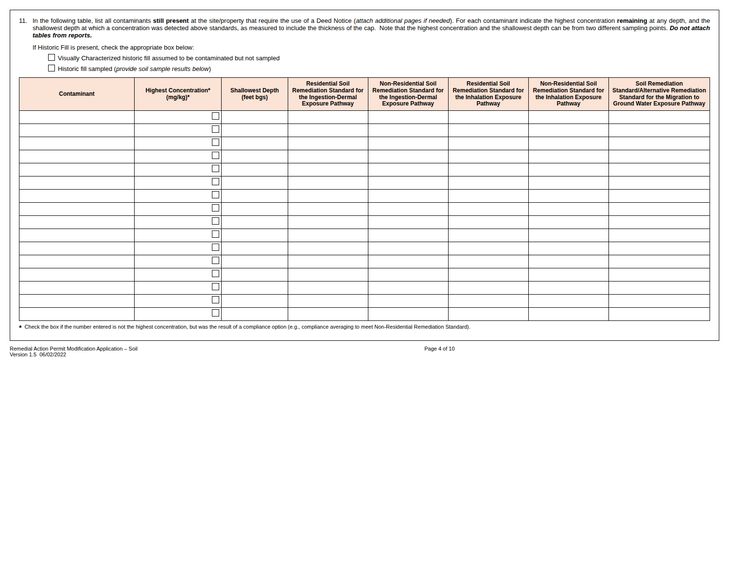11.
In the following table, list all contaminants still present at the site/property that require the use of a Deed Notice (attach additional pages if needed). For each contaminant indicate the highest concentration remaining at any depth, and the shallowest depth at which a concentration was detected above standards, as measured to include the thickness of the cap. Note that the highest concentration and the shallowest depth can be from two different sampling points. Do not attach tables from reports.
If Historic Fill is present, check the appropriate box below:
Visually Characterized historic fill assumed to be contaminated but not sampled
Historic fill sampled (provide soil sample results below)
| Contaminant | Highest Concentration* (mg/kg)* | Shallowest Depth (feet bgs) | Residential Soil Remediation Standard for the Ingestion-Dermal Exposure Pathway | Non-Residential Soil Remediation Standard for the Ingestion-Dermal Exposure Pathway | Residential Soil Remediation Standard for the Inhalation Exposure Pathway | Non-Residential Soil Remediation Standard for the Inhalation Exposure Pathway | Soil Remediation Standard/Alternative Remediation Standard for the Migration to Ground Water Exposure Pathway |
| --- | --- | --- | --- | --- | --- | --- | --- |
* Check the box if the number entered is not the highest concentration, but was the result of a compliance option (e.g., compliance averaging to meet Non-Residential Remediation Standard).
Remedial Action Permit Modification Application – Soil
Version 1.5 06/02/2022
Page 4 of 10